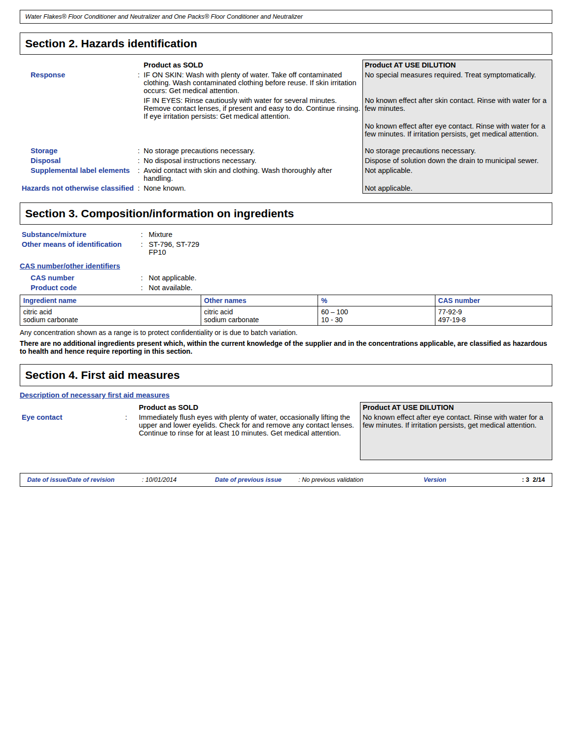Water Flakes® Floor Conditioner and Neutralizer and One Packs® Floor Conditioner and Neutralizer
Section 2. Hazards identification
| | | Product as SOLD | Product AT USE DILUTION |
| Response | : | IF ON SKIN: Wash with plenty of water. Take off contaminated clothing. Wash contaminated clothing before reuse. If skin irritation occurs: Get medical attention. | No special measures required. Treat symptomatically. |
| | | IF IN EYES: Rinse cautiously with water for several minutes. Remove contact lenses, if present and easy to do. Continue rinsing. If eye irritation persists: Get medical attention. | No known effect after skin contact. Rinse with water for a few minutes. |
| | | | No known effect after eye contact. Rinse with water for a few minutes. If irritation persists, get medical attention. |
| Storage | : | No storage precautions necessary. | No storage precautions necessary. |
| Disposal | : | No disposal instructions necessary. | Dispose of solution down the drain to municipal sewer. |
| Supplemental label elements | : | Avoid contact with skin and clothing. Wash thoroughly after handling. | Not applicable. |
| Hazards not otherwise classified | : | None known. | Not applicable. |
Section 3. Composition/information on ingredients
| Substance/mixture | : | Mixture |
| Other means of identification | : | ST-796, ST-729 FP10 |
CAS number/other identifiers
| CAS number | : | Not applicable. |
| Product code | : | Not available. |
| Ingredient name | Other names | % | CAS number |
| --- | --- | --- | --- |
| citric acid sodium carbonate | citric acid sodium carbonate | 60 – 100 10 - 30 | 77-92-9 497-19-8 |
Any concentration shown as a range is to protect confidentiality or is due to batch variation.
There are no additional ingredients present which, within the current knowledge of the supplier and in the concentrations applicable, are classified as hazardous to health and hence require reporting in this section.
Section 4. First aid measures
Description of necessary first aid measures
| | | Product as SOLD | Product AT USE DILUTION |
| Eye contact | : | Immediately flush eyes with plenty of water, occasionally lifting the upper and lower eyelids. Check for and remove any contact lenses. Continue to rinse for at least 10 minutes. Get medical attention. | No known effect after eye contact. Rinse with water for a few minutes. If irritation persists, get medical attention. |
| Date of issue/Date of revision | : 10/01/2014 | Date of previous issue | : No previous validation | Version | : 3 2/14 |